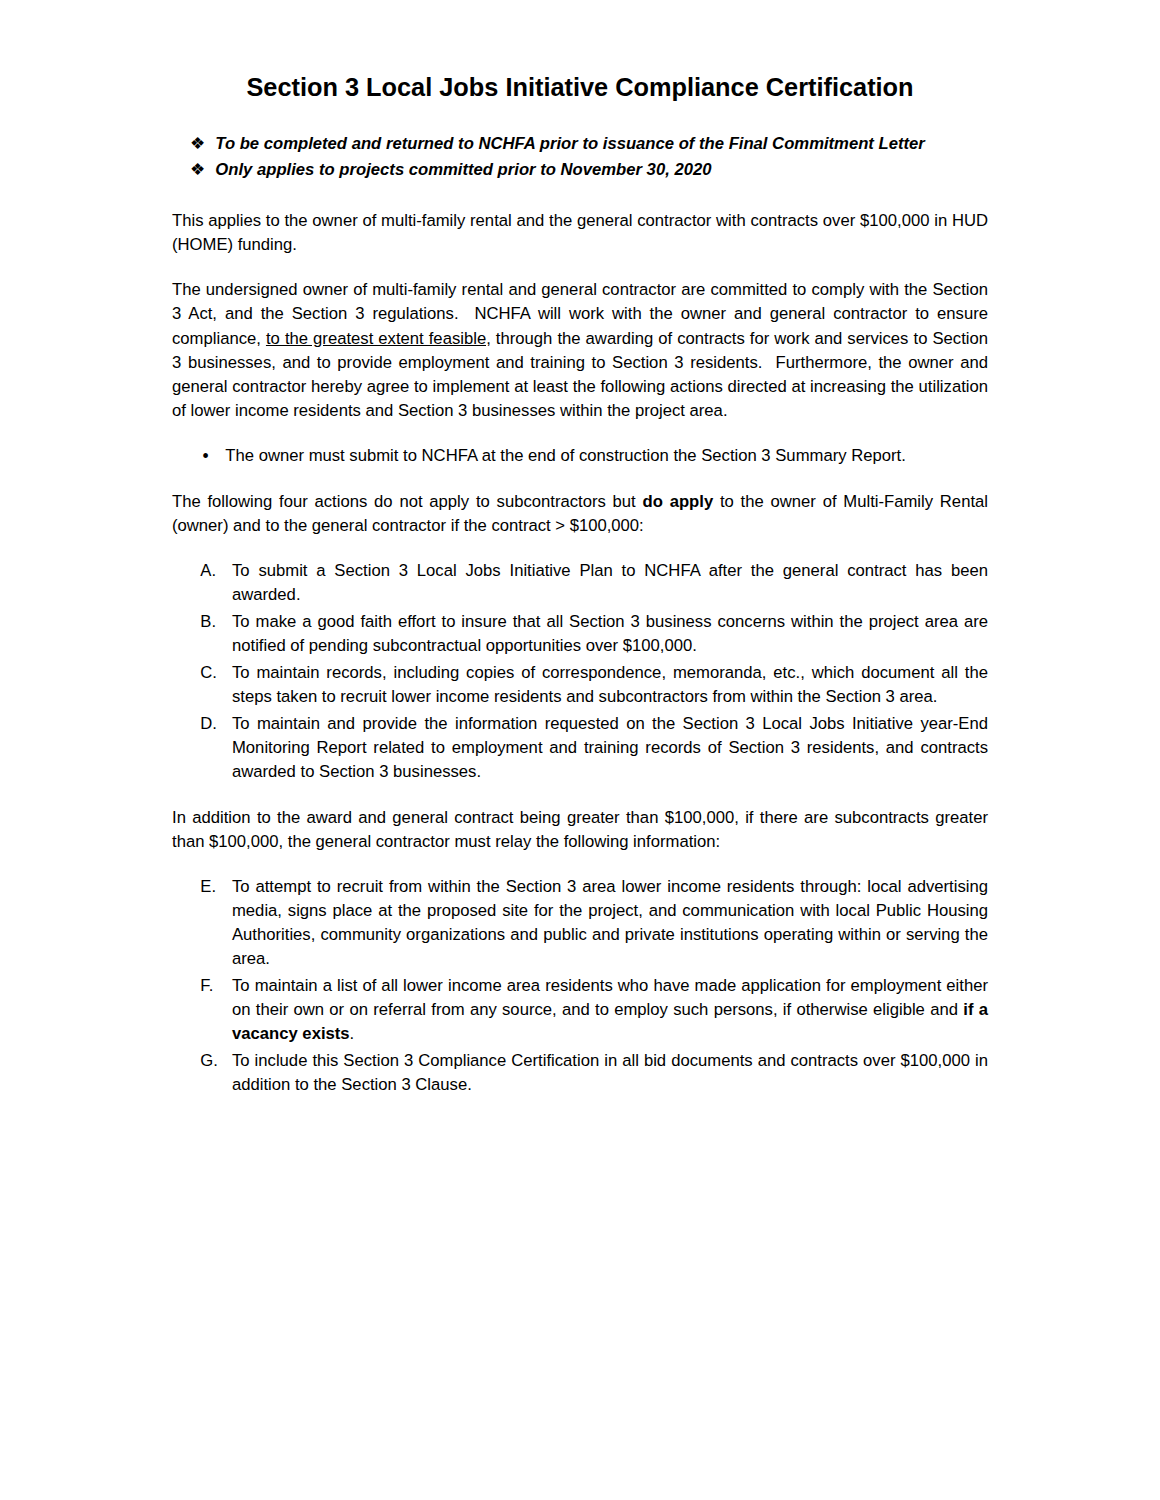Section 3 Local Jobs Initiative Compliance Certification
To be completed and returned to NCHFA prior to issuance of the Final Commitment Letter
Only applies to projects committed prior to November 30, 2020
This applies to the owner of multi-family rental and the general contractor with contracts over $100,000 in HUD (HOME) funding.
The undersigned owner of multi-family rental and general contractor are committed to comply with the Section 3 Act, and the Section 3 regulations. NCHFA will work with the owner and general contractor to ensure compliance, to the greatest extent feasible, through the awarding of contracts for work and services to Section 3 businesses, and to provide employment and training to Section 3 residents. Furthermore, the owner and general contractor hereby agree to implement at least the following actions directed at increasing the utilization of lower income residents and Section 3 businesses within the project area.
The owner must submit to NCHFA at the end of construction the Section 3 Summary Report.
The following four actions do not apply to subcontractors but do apply to the owner of Multi-Family Rental (owner) and to the general contractor if the contract > $100,000:
A. To submit a Section 3 Local Jobs Initiative Plan to NCHFA after the general contract has been awarded.
B. To make a good faith effort to insure that all Section 3 business concerns within the project area are notified of pending subcontractual opportunities over $100,000.
C. To maintain records, including copies of correspondence, memoranda, etc., which document all the steps taken to recruit lower income residents and subcontractors from within the Section 3 area.
D. To maintain and provide the information requested on the Section 3 Local Jobs Initiative year-End Monitoring Report related to employment and training records of Section 3 residents, and contracts awarded to Section 3 businesses.
In addition to the award and general contract being greater than $100,000, if there are subcontracts greater than $100,000, the general contractor must relay the following information:
E. To attempt to recruit from within the Section 3 area lower income residents through: local advertising media, signs place at the proposed site for the project, and communication with local Public Housing Authorities, community organizations and public and private institutions operating within or serving the area.
F. To maintain a list of all lower income area residents who have made application for employment either on their own or on referral from any source, and to employ such persons, if otherwise eligible and if a vacancy exists.
G. To include this Section 3 Compliance Certification in all bid documents and contracts over $100,000 in addition to the Section 3 Clause.